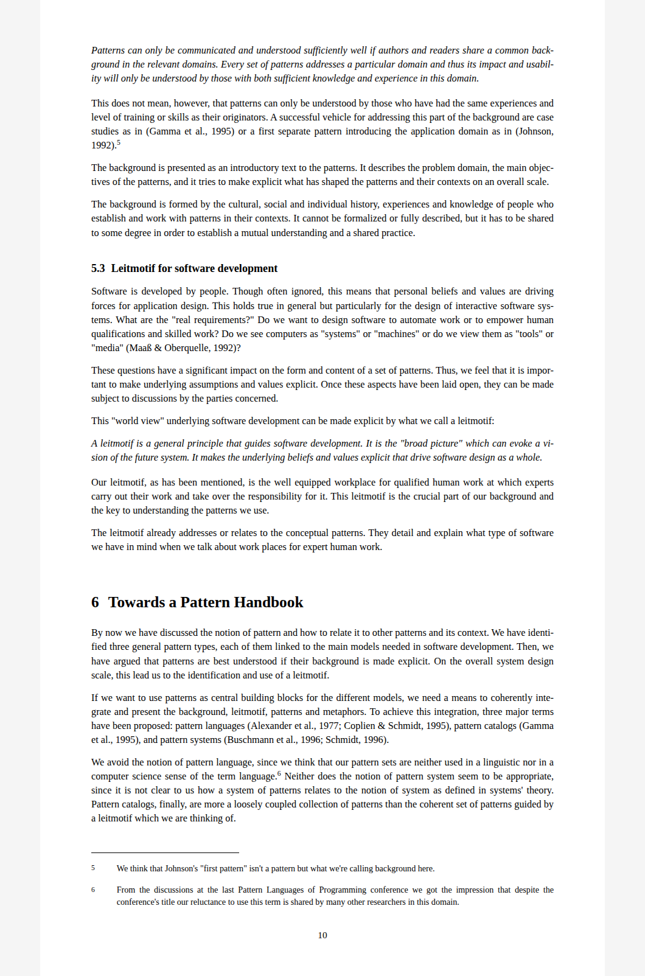Patterns can only be communicated and understood sufficiently well if authors and readers share a common background in the relevant domains. Every set of patterns addresses a particular domain and thus its impact and usability will only be understood by those with both sufficient knowledge and experience in this domain.
This does not mean, however, that patterns can only be understood by those who have had the same experiences and level of training or skills as their originators. A successful vehicle for addressing this part of the background are case studies as in (Gamma et al., 1995) or a first separate pattern introducing the application domain as in (Johnson, 1992).5
The background is presented as an introductory text to the patterns. It describes the problem domain, the main objectives of the patterns, and it tries to make explicit what has shaped the patterns and their contexts on an overall scale.
The background is formed by the cultural, social and individual history, experiences and knowledge of people who establish and work with patterns in their contexts. It cannot be formalized or fully described, but it has to be shared to some degree in order to establish a mutual understanding and a shared practice.
5.3 Leitmotif for software development
Software is developed by people. Though often ignored, this means that personal beliefs and values are driving forces for application design. This holds true in general but particularly for the design of interactive software systems. What are the "real requirements?" Do we want to design software to automate work or to empower human qualifications and skilled work? Do we see computers as "systems" or "machines" or do we view them as "tools" or "media" (Maaß & Oberquelle, 1992)?
These questions have a significant impact on the form and content of a set of patterns. Thus, we feel that it is important to make underlying assumptions and values explicit. Once these aspects have been laid open, they can be made subject to discussions by the parties concerned.
This "world view" underlying software development can be made explicit by what we call a leitmotif:
A leitmotif is a general principle that guides software development. It is the "broad picture" which can evoke a vision of the future system. It makes the underlying beliefs and values explicit that drive software design as a whole.
Our leitmotif, as has been mentioned, is the well equipped workplace for qualified human work at which experts carry out their work and take over the responsibility for it. This leitmotif is the crucial part of our background and the key to understanding the patterns we use.
The leitmotif already addresses or relates to the conceptual patterns. They detail and explain what type of software we have in mind when we talk about work places for expert human work.
6 Towards a Pattern Handbook
By now we have discussed the notion of pattern and how to relate it to other patterns and its context. We have identified three general pattern types, each of them linked to the main models needed in software development. Then, we have argued that patterns are best understood if their background is made explicit. On the overall system design scale, this lead us to the identification and use of a leitmotif.
If we want to use patterns as central building blocks for the different models, we need a means to coherently integrate and present the background, leitmotif, patterns and metaphors. To achieve this integration, three major terms have been proposed: pattern languages (Alexander et al., 1977; Coplien & Schmidt, 1995), pattern catalogs (Gamma et al., 1995), and pattern systems (Buschmann et al., 1996; Schmidt, 1996).
We avoid the notion of pattern language, since we think that our pattern sets are neither used in a linguistic nor in a computer science sense of the term language.6 Neither does the notion of pattern system seem to be appropriate, since it is not clear to us how a system of patterns relates to the notion of system as defined in systems' theory. Pattern catalogs, finally, are more a loosely coupled collection of patterns than the coherent set of patterns guided by a leitmotif which we are thinking of.
5
We think that Johnson's "first pattern" isn't a pattern but what we're calling background here.
6
From the discussions at the last Pattern Languages of Programming conference we got the impression that despite the conference's title our reluctance to use this term is shared by many other researchers in this domain.
10